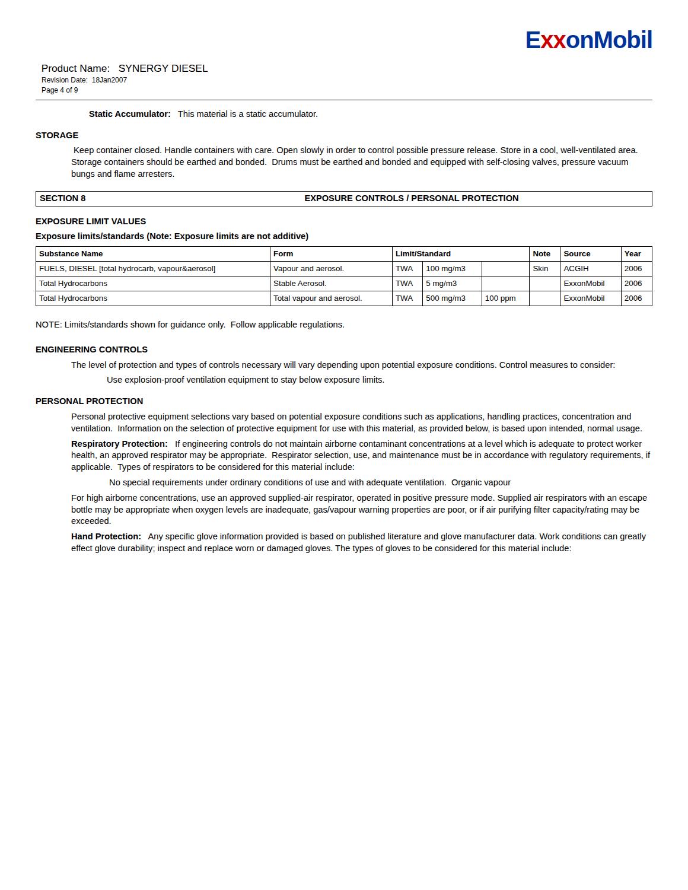ExxonMobil
Product Name: SYNERGY DIESEL
Revision Date: 18Jan2007
Page 4 of 9
Static Accumulator: This material is a static accumulator.
STORAGE
Keep container closed. Handle containers with care. Open slowly in order to control possible pressure release. Store in a cool, well-ventilated area. Storage containers should be earthed and bonded. Drums must be earthed and bonded and equipped with self-closing valves, pressure vacuum bungs and flame arresters.
| SECTION 8 | EXPOSURE CONTROLS / PERSONAL PROTECTION |
EXPOSURE LIMIT VALUES
Exposure limits/standards (Note: Exposure limits are not additive)
| Substance Name | Form | Limit/Standard | Note | Source | Year |
| --- | --- | --- | --- | --- | --- |
| FUELS, DIESEL [total hydrocarb, vapour&aerosol] | Vapour and aerosol. | TWA | 100 mg/m3 | | Skin | ACGIH | 2006 |
| Total Hydrocarbons | Stable Aerosol. | TWA | 5 mg/m3 | | | ExxonMobil | 2006 |
| Total Hydrocarbons | Total vapour and aerosol. | TWA | 500 mg/m3 | 100 ppm | | ExxonMobil | 2006 |
NOTE: Limits/standards shown for guidance only. Follow applicable regulations.
ENGINEERING CONTROLS
The level of protection and types of controls necessary will vary depending upon potential exposure conditions. Control measures to consider:
Use explosion-proof ventilation equipment to stay below exposure limits.
PERSONAL PROTECTION
Personal protective equipment selections vary based on potential exposure conditions such as applications, handling practices, concentration and ventilation. Information on the selection of protective equipment for use with this material, as provided below, is based upon intended, normal usage.
Respiratory Protection: If engineering controls do not maintain airborne contaminant concentrations at a level which is adequate to protect worker health, an approved respirator may be appropriate. Respirator selection, use, and maintenance must be in accordance with regulatory requirements, if applicable. Types of respirators to be considered for this material include:
No special requirements under ordinary conditions of use and with adequate ventilation. Organic vapour
For high airborne concentrations, use an approved supplied-air respirator, operated in positive pressure mode. Supplied air respirators with an escape bottle may be appropriate when oxygen levels are inadequate, gas/vapour warning properties are poor, or if air purifying filter capacity/rating may be exceeded.
Hand Protection: Any specific glove information provided is based on published literature and glove manufacturer data. Work conditions can greatly effect glove durability; inspect and replace worn or damaged gloves. The types of gloves to be considered for this material include: